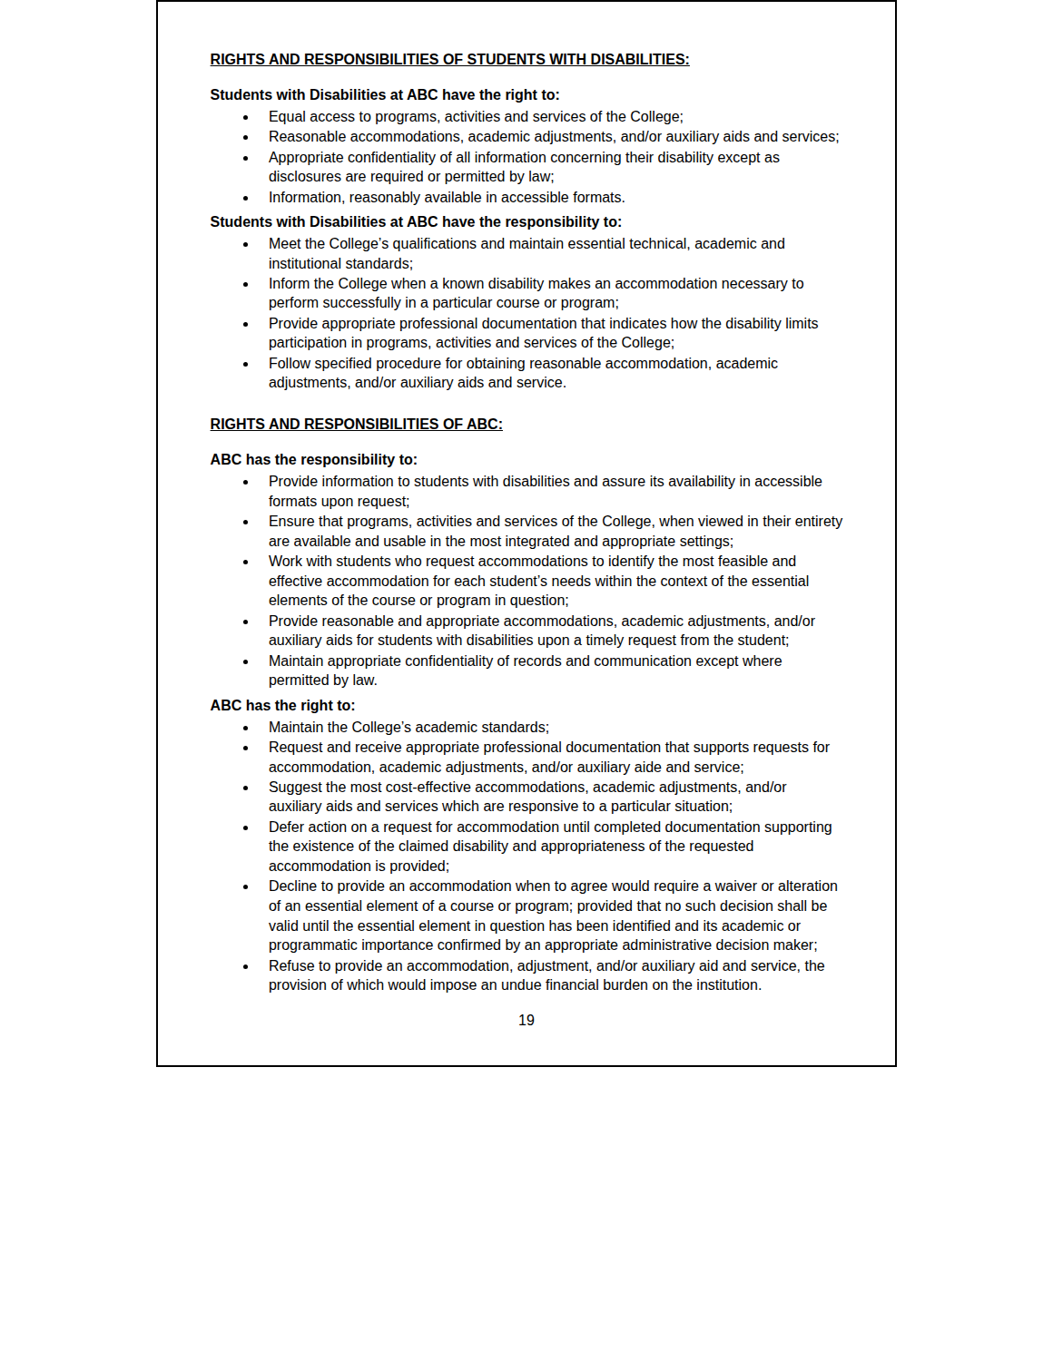RIGHTS AND RESPONSIBILITIES OF STUDENTS WITH DISABILITIES:
Students with Disabilities at ABC have the right to:
Equal access to programs, activities and services of the College;
Reasonable accommodations, academic adjustments, and/or auxiliary aids and services;
Appropriate confidentiality of all information concerning their disability except as disclosures are required or permitted by law;
Information, reasonably available in accessible formats.
Students with Disabilities at ABC have the responsibility to:
Meet the College’s qualifications and maintain essential technical, academic and institutional standards;
Inform the College when a known disability makes an accommodation necessary to perform successfully in a particular course or program;
Provide appropriate professional documentation that indicates how the disability limits participation in programs, activities and services of the College;
Follow specified procedure for obtaining reasonable accommodation, academic adjustments, and/or auxiliary aids and service.
RIGHTS AND RESPONSIBILITIES OF ABC:
ABC has the responsibility to:
Provide information to students with disabilities and assure its availability in accessible formats upon request;
Ensure that programs, activities and services of the College, when viewed in their entirety are available and usable in the most integrated and appropriate settings;
Work with students who request accommodations to identify the most feasible and effective accommodation for each student’s needs within the context of the essential elements of the course or program in question;
Provide reasonable and appropriate accommodations, academic adjustments, and/or auxiliary aids for students with disabilities upon a timely request from the student;
Maintain appropriate confidentiality of records and communication except where permitted by law.
ABC has the right to:
Maintain the College’s academic standards;
Request and receive appropriate professional documentation that supports requests for accommodation, academic adjustments, and/or auxiliary aide and service;
Suggest the most cost-effective accommodations, academic adjustments, and/or auxiliary aids and services which are responsive to a particular situation;
Defer action on a request for accommodation until completed documentation supporting the existence of the claimed disability and appropriateness of the requested accommodation is provided;
Decline to provide an accommodation when to agree would require a waiver or alteration of an essential element of a course or program; provided that no such decision shall be valid until the essential element in question has been identified and its academic or programmatic importance confirmed by an appropriate administrative decision maker;
Refuse to provide an accommodation, adjustment, and/or auxiliary aid and service, the provision of which would impose an undue financial burden on the institution.
19